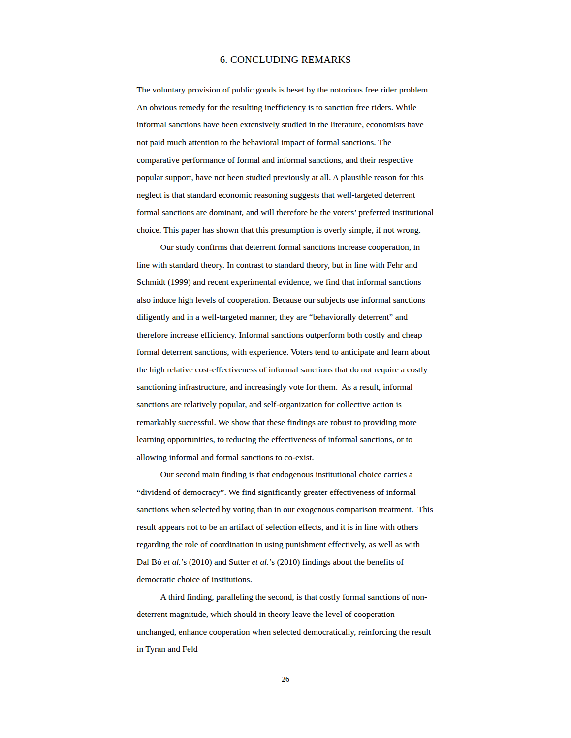6. CONCLUDING REMARKS
The voluntary provision of public goods is beset by the notorious free rider problem. An obvious remedy for the resulting inefficiency is to sanction free riders. While informal sanctions have been extensively studied in the literature, economists have not paid much attention to the behavioral impact of formal sanctions. The comparative performance of formal and informal sanctions, and their respective popular support, have not been studied previously at all. A plausible reason for this neglect is that standard economic reasoning suggests that well-targeted deterrent formal sanctions are dominant, and will therefore be the voters’ preferred institutional choice. This paper has shown that this presumption is overly simple, if not wrong.
Our study confirms that deterrent formal sanctions increase cooperation, in line with standard theory. In contrast to standard theory, but in line with Fehr and Schmidt (1999) and recent experimental evidence, we find that informal sanctions also induce high levels of cooperation. Because our subjects use informal sanctions diligently and in a well-targeted manner, they are “behaviorally deterrent” and therefore increase efficiency. Informal sanctions outperform both costly and cheap formal deterrent sanctions, with experience. Voters tend to anticipate and learn about the high relative cost-effectiveness of informal sanctions that do not require a costly sanctioning infrastructure, and increasingly vote for them. As a result, informal sanctions are relatively popular, and self-organization for collective action is remarkably successful. We show that these findings are robust to providing more learning opportunities, to reducing the effectiveness of informal sanctions, or to allowing informal and formal sanctions to co-exist.
Our second main finding is that endogenous institutional choice carries a “dividend of democracy”. We find significantly greater effectiveness of informal sanctions when selected by voting than in our exogenous comparison treatment. This result appears not to be an artifact of selection effects, and it is in line with others regarding the role of coordination in using punishment effectively, as well as with Dal Bó et al.’s (2010) and Sutter et al.’s (2010) findings about the benefits of democratic choice of institutions.
A third finding, paralleling the second, is that costly formal sanctions of non-deterrent magnitude, which should in theory leave the level of cooperation unchanged, enhance cooperation when selected democratically, reinforcing the result in Tyran and Feld
26